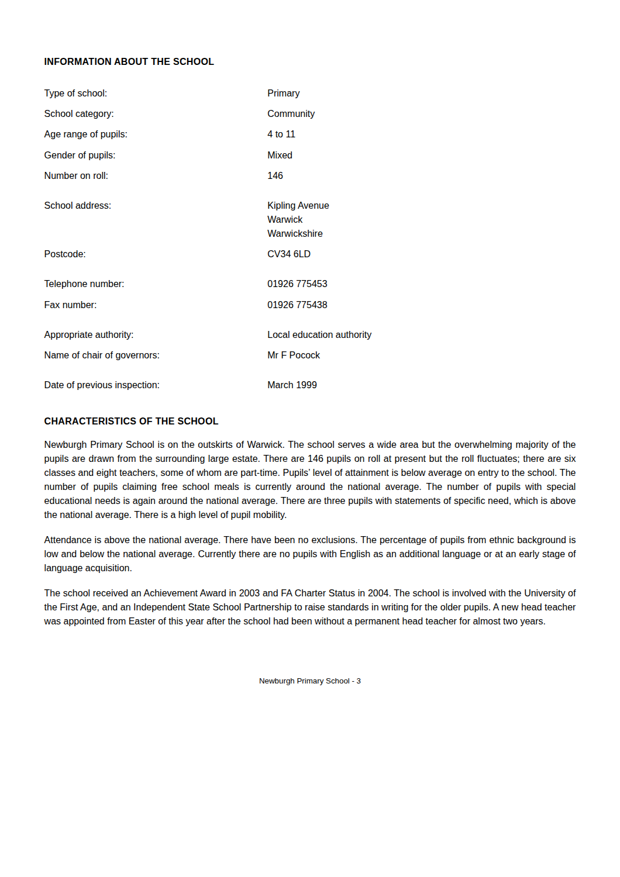Information about the school
| Type of school: | Primary |
| School category: | Community |
| Age range of pupils: | 4 to 11 |
| Gender of pupils: | Mixed |
| Number on roll: | 146 |
| School address: | Kipling Avenue Warwick Warwickshire |
| Postcode: | CV34 6LD |
| Telephone number: | 01926 775453 |
| Fax number: | 01926 775438 |
| Appropriate authority: | Local education authority |
| Name of chair of governors: | Mr F Pocock |
| Date of previous inspection: | March 1999 |
Characteristics of the school
Newburgh Primary School is on the outskirts of Warwick. The school serves a wide area but the overwhelming majority of the pupils are drawn from the surrounding large estate. There are 146 pupils on roll at present but the roll fluctuates; there are six classes and eight teachers, some of whom are part-time. Pupils’ level of attainment is below average on entry to the school. The number of pupils claiming free school meals is currently around the national average. The number of pupils with special educational needs is again around the national average. There are three pupils with statements of specific need, which is above the national average. There is a high level of pupil mobility.
Attendance is above the national average. There have been no exclusions. The percentage of pupils from ethnic background is low and below the national average. Currently there are no pupils with English as an additional language or at an early stage of language acquisition.
The school received an Achievement Award in 2003 and FA Charter Status in 2004. The school is involved with the University of the First Age, and an Independent State School Partnership to raise standards in writing for the older pupils. A new head teacher was appointed from Easter of this year after the school had been without a permanent head teacher for almost two years.
Newburgh Primary School - 3